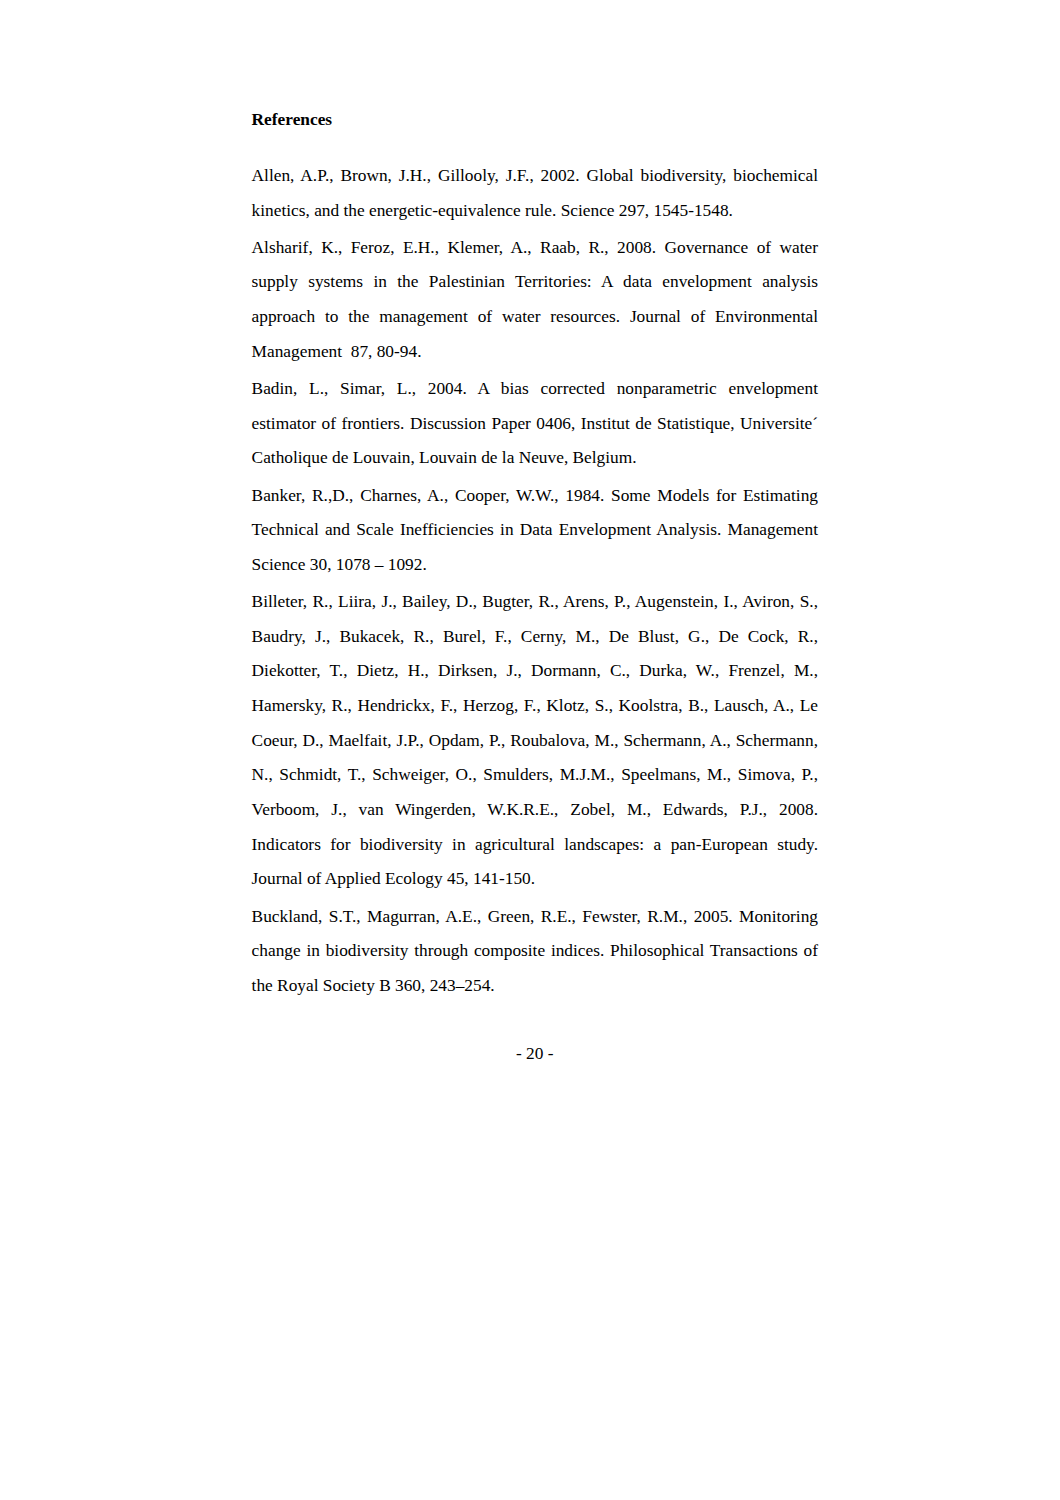References
Allen, A.P., Brown, J.H., Gillooly, J.F., 2002. Global biodiversity, biochemical kinetics, and the energetic-equivalence rule. Science 297, 1545-1548.
Alsharif, K., Feroz, E.H., Klemer, A., Raab, R., 2008. Governance of water supply systems in the Palestinian Territories: A data envelopment analysis approach to the management of water resources. Journal of Environmental Management 87, 80-94.
Badin, L., Simar, L., 2004. A bias corrected nonparametric envelopment estimator of frontiers. Discussion Paper 0406, Institut de Statistique, Universite´ Catholique de Louvain, Louvain de la Neuve, Belgium.
Banker, R.,D., Charnes, A., Cooper, W.W., 1984. Some Models for Estimating Technical and Scale Inefficiencies in Data Envelopment Analysis. Management Science 30, 1078 – 1092.
Billeter, R., Liira, J., Bailey, D., Bugter, R., Arens, P., Augenstein, I., Aviron, S., Baudry, J., Bukacek, R., Burel, F., Cerny, M., De Blust, G., De Cock, R., Diekotter, T., Dietz, H., Dirksen, J., Dormann, C., Durka, W., Frenzel, M., Hamersky, R., Hendrickx, F., Herzog, F., Klotz, S., Koolstra, B., Lausch, A., Le Coeur, D., Maelfait, J.P., Opdam, P., Roubalova, M., Schermann, A., Schermann, N., Schmidt, T., Schweiger, O., Smulders, M.J.M., Speelmans, M., Simova, P., Verboom, J., van Wingerden, W.K.R.E., Zobel, M., Edwards, P.J., 2008. Indicators for biodiversity in agricultural landscapes: a pan-European study. Journal of Applied Ecology 45, 141-150.
Buckland, S.T., Magurran, A.E., Green, R.E., Fewster, R.M., 2005. Monitoring change in biodiversity through composite indices. Philosophical Transactions of the Royal Society B 360, 243–254.
- 20 -